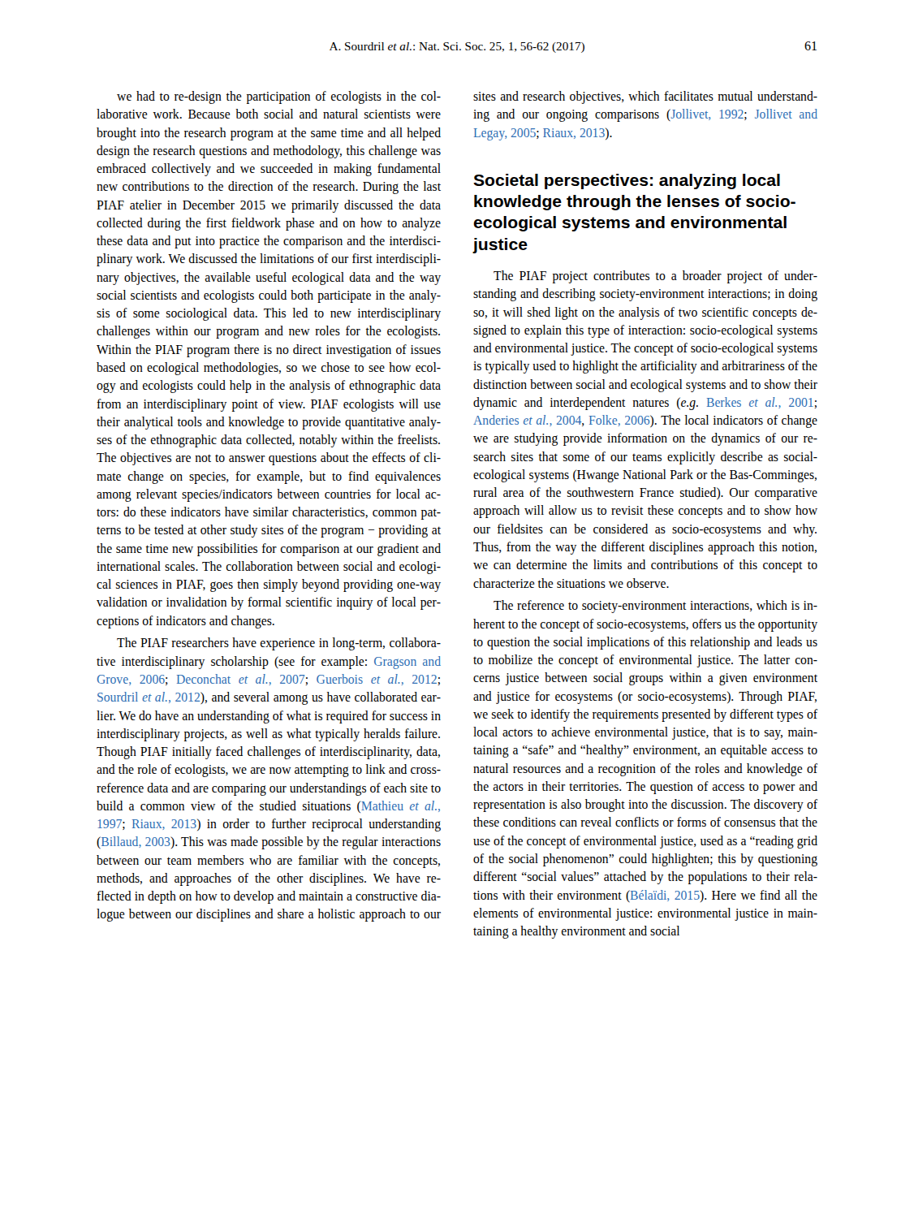A. Sourdril et al.: Nat. Sci. Soc. 25, 1, 56-62 (2017) 61
we had to re-design the participation of ecologists in the collaborative work. Because both social and natural scientists were brought into the research program at the same time and all helped design the research questions and methodology, this challenge was embraced collectively and we succeeded in making fundamental new contributions to the direction of the research. During the last PIAF atelier in December 2015 we primarily discussed the data collected during the first fieldwork phase and on how to analyze these data and put into practice the comparison and the interdisciplinary work. We discussed the limitations of our first interdisciplinary objectives, the available useful ecological data and the way social scientists and ecologists could both participate in the analysis of some sociological data. This led to new interdisciplinary challenges within our program and new roles for the ecologists. Within the PIAF program there is no direct investigation of issues based on ecological methodologies, so we chose to see how ecology and ecologists could help in the analysis of ethnographic data from an interdisciplinary point of view. PIAF ecologists will use their analytical tools and knowledge to provide quantitative analyses of the ethnographic data collected, notably within the freelists. The objectives are not to answer questions about the effects of climate change on species, for example, but to find equivalences among relevant species/indicators between countries for local actors: do these indicators have similar characteristics, common patterns to be tested at other study sites of the program − providing at the same time new possibilities for comparison at our gradient and international scales. The collaboration between social and ecological sciences in PIAF, goes then simply beyond providing one-way validation or invalidation by formal scientific inquiry of local perceptions of indicators and changes.
The PIAF researchers have experience in long-term, collaborative interdisciplinary scholarship (see for example: Gragson and Grove, 2006; Deconchat et al., 2007; Guerbois et al., 2012; Sourdril et al., 2012), and several among us have collaborated earlier. We do have an understanding of what is required for success in interdisciplinary projects, as well as what typically heralds failure. Though PIAF initially faced challenges of interdisciplinarity, data, and the role of ecologists, we are now attempting to link and cross-reference data and are comparing our understandings of each site to build a common view of the studied situations (Mathieu et al., 1997; Riaux, 2013) in order to further reciprocal understanding (Billaud, 2003). This was made possible by the regular interactions between our team members who are familiar with the concepts, methods, and approaches of the other disciplines. We have reflected in depth on how to develop and maintain a constructive dialogue between our disciplines and share a holistic approach to our sites and research objectives, which facilitates mutual understanding and our ongoing comparisons (Jollivet, 1992; Jollivet and Legay, 2005; Riaux, 2013).
Societal perspectives: analyzing local knowledge through the lenses of socio-ecological systems and environmental justice
The PIAF project contributes to a broader project of understanding and describing society-environment interactions; in doing so, it will shed light on the analysis of two scientific concepts designed to explain this type of interaction: socio-ecological systems and environmental justice. The concept of socio-ecological systems is typically used to highlight the artificiality and arbitrariness of the distinction between social and ecological systems and to show their dynamic and interdependent natures (e.g. Berkes et al., 2001; Anderies et al., 2004, Folke, 2006). The local indicators of change we are studying provide information on the dynamics of our research sites that some of our teams explicitly describe as social-ecological systems (Hwange National Park or the Bas-Comminges, rural area of the southwestern France studied). Our comparative approach will allow us to revisit these concepts and to show how our fieldsites can be considered as socio-ecosystems and why. Thus, from the way the different disciplines approach this notion, we can determine the limits and contributions of this concept to characterize the situations we observe.
The reference to society-environment interactions, which is inherent to the concept of socio-ecosystems, offers us the opportunity to question the social implications of this relationship and leads us to mobilize the concept of environmental justice. The latter concerns justice between social groups within a given environment and justice for ecosystems (or socio-ecosystems). Through PIAF, we seek to identify the requirements presented by different types of local actors to achieve environmental justice, that is to say, maintaining a “safe” and “healthy” environment, an equitable access to natural resources and a recognition of the roles and knowledge of the actors in their territories. The question of access to power and representation is also brought into the discussion. The discovery of these conditions can reveal conflicts or forms of consensus that the use of the concept of environmental justice, used as a “reading grid of the social phenomenon” could highlighten; this by questioning different “social values” attached by the populations to their relations with their environment (Bélaïdi, 2015). Here we find all the elements of environmental justice: environmental justice in maintaining a healthy environment and social